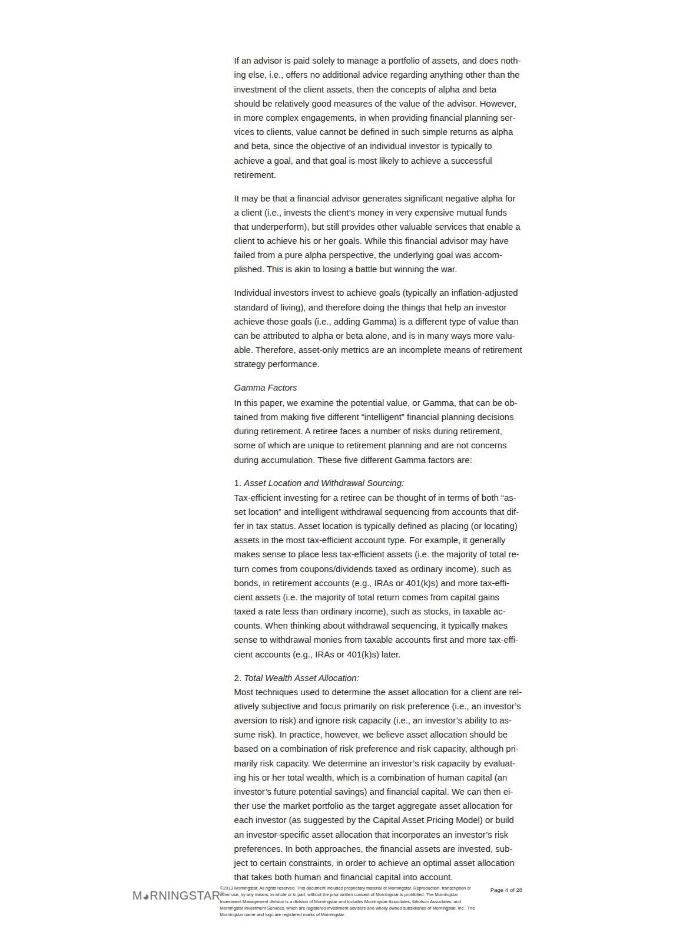If an advisor is paid solely to manage a portfolio of assets, and does nothing else, i.e., offers no additional advice regarding anything other than the investment of the client assets, then the concepts of alpha and beta should be relatively good measures of the value of the advisor. However, in more complex engagements, in when providing financial planning services to clients, value cannot be defined in such simple returns as alpha and beta, since the objective of an individual investor is typically to achieve a goal, and that goal is most likely to achieve a successful retirement.
It may be that a financial advisor generates significant negative alpha for a client (i.e., invests the client’s money in very expensive mutual funds that underperform), but still provides other valuable services that enable a client to achieve his or her goals. While this financial advisor may have failed from a pure alpha perspective, the underlying goal was accomplished. This is akin to losing a battle but winning the war.
Individual investors invest to achieve goals (typically an inflation-adjusted standard of living), and therefore doing the things that help an investor achieve those goals (i.e., adding Gamma) is a different type of value than can be attributed to alpha or beta alone, and is in many ways more valuable. Therefore, asset-only metrics are an incomplete means of retirement strategy performance.
Gamma Factors
In this paper, we examine the potential value, or Gamma, that can be obtained from making five different “intelligent” financial planning decisions during retirement. A retiree faces a number of risks during retirement, some of which are unique to retirement planning and are not concerns during accumulation. These five different Gamma factors are:
1. Asset Location and Withdrawal Sourcing:
Tax-efficient investing for a retiree can be thought of in terms of both “asset location” and intelligent withdrawal sequencing from accounts that differ in tax status. Asset location is typically defined as placing (or locating) assets in the most tax-efficient account type. For example, it generally makes sense to place less tax-efficient assets (i.e. the majority of total return comes from coupons/dividends taxed as ordinary income), such as bonds, in retirement accounts (e.g., IRAs or 401(k)s) and more tax-efficient assets (i.e. the majority of total return comes from capital gains taxed a rate less than ordinary income), such as stocks, in taxable accounts. When thinking about withdrawal sequencing, it typically makes sense to withdrawal monies from taxable accounts first and more tax-efficient accounts (e.g., IRAs or 401(k)s) later.
2. Total Wealth Asset Allocation:
Most techniques used to determine the asset allocation for a client are relatively subjective and focus primarily on risk preference (i.e., an investor’s aversion to risk) and ignore risk capacity (i.e., an investor’s ability to assume risk). In practice, however, we believe asset allocation should be based on a combination of risk preference and risk capacity, although primarily risk capacity. We determine an investor’s risk capacity by evaluating his or her total wealth, which is a combination of human capital (an investor’s future potential savings) and financial capital. We can then either use the market portfolio as the target aggregate asset allocation for each investor (as suggested by the Capital Asset Pricing Model) or build an investor-specific asset allocation that incorporates an investor’s risk preferences. In both approaches, the financial assets are invested, subject to certain constraints, in order to achieve an optimal asset allocation that takes both human and financial capital into account.
M◕RNINGSTAR®
©2013 Morningstar. All rights reserved. This document includes proprietary material of Morningstar. Reproduction, transcription or other use, by any means, in whole or in part, without the prior written consent of Morningstar is prohibited. The Morningstar Investment Management division is a division of Morningstar and includes Morningstar Associates, Ibbotson Associates, and Morningstar Investment Services, which are registered investment advisors and wholly owned subsidiaries of Morningstar, Inc. The Morningstar name and logo are registered marks of Morningstar.
Page 4 of 28